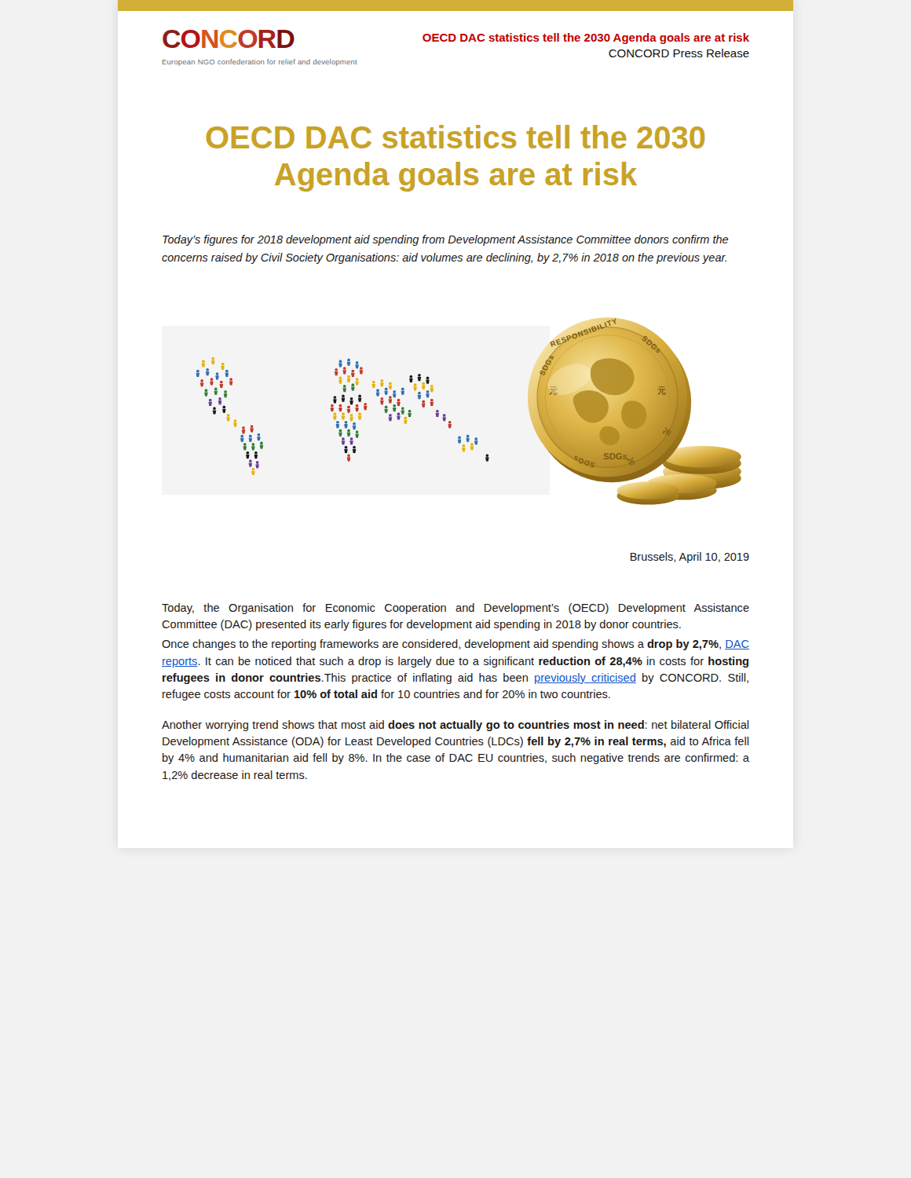CONCORD
European NGO confederation for relief and development
OECD DAC statistics tell the 2030 Agenda goals are at risk
CONCORD Press Release
OECD DAC statistics tell the 2030
Agenda goals are at risk
Today’s figures for 2018 development aid spending from Development Assistance Committee donors confirm the concerns raised by Civil Society Organisations: aid volumes are declining, by 2,7% in 2018 on the previous year.
SDGs RESPONSIBILITY SDGs 元 元 SDGs 元 元 SDGs
Brussels, April 10, 2019
Today, the Organisation for Economic Cooperation and Development’s (OECD) Development Assistance Committee (DAC) presented its early figures for development aid spending in 2018 by donor countries.
Once changes to the reporting frameworks are considered, development aid spending shows a drop by 2,7%, DAC reports. It can be noticed that such a drop is largely due to a significant reduction of 28,4% in costs for hosting refugees in donor countries.This practice of inflating aid has been previously criticised by CONCORD. Still, refugee costs account for 10% of total aid for 10 countries and for 20% in two countries.
Another worrying trend shows that most aid does not actually go to countries most in need: net bilateral Official Development Assistance (ODA) for Least Developed Countries (LDCs) fell by 2,7% in real terms, aid to Africa fell by 4% and humanitarian aid fell by 8%. In the case of DAC EU countries, such negative trends are confirmed: a 1,2% decrease in real terms.